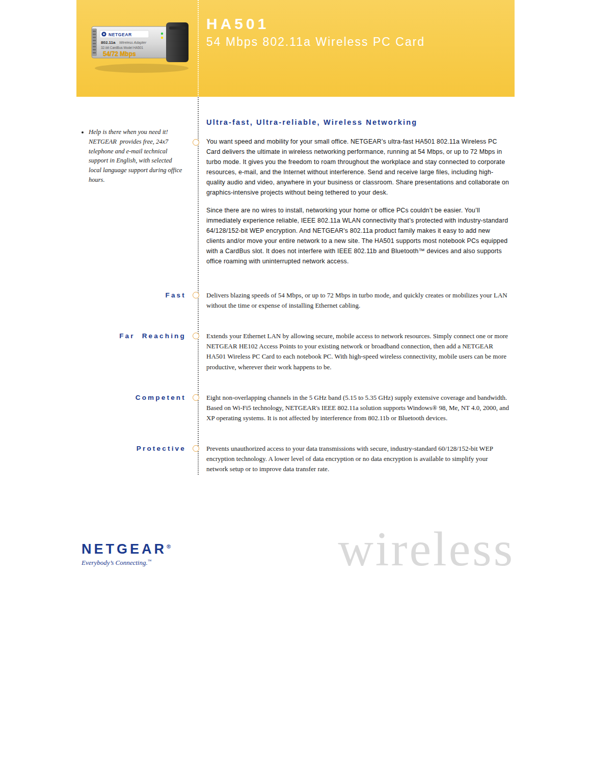NETGEAR 802.11a Wireless Adapter 32-bit CardBus Model HA501 54/72 Mbps
HA501
54 Mbps 802.11a Wireless PC Card
Help is there when you need it! NETGEAR provides free, 24x7 telephone and e-mail technical support in English, with selected local language support during office hours.
Ultra-fast, Ultra-reliable, Wireless Networking
You want speed and mobility for your small office. NETGEAR’s ultra-fast HA501 802.11a Wireless PC Card delivers the ultimate in wireless networking performance, running at 54 Mbps, or up to 72 Mbps in turbo mode. It gives you the freedom to roam throughout the workplace and stay connected to corporate resources, e-mail, and the Internet without interference. Send and receive large files, including high-quality audio and video, anywhere in your business or classroom. Share presentations and collaborate on graphics-intensive projects without being tethered to your desk.
Since there are no wires to install, networking your home or office PCs couldn’t be easier. You’ll immediately experience reliable, IEEE 802.11a WLAN connectivity that’s protected with industry-standard 64/128/152-bit WEP encryption. And NETGEAR's 802.11a product family makes it easy to add new clients and/or move your entire network to a new site. The HA501 supports most notebook PCs equipped with a CardBus slot. It does not interfere with IEEE 802.11b and Bluetooth™ devices and also supports office roaming with uninterrupted network access.
Fast
Delivers blazing speeds of 54 Mbps, or up to 72 Mbps in turbo mode, and quickly creates or mobilizes your LAN without the time or expense of installing Ethernet cabling.
Far Reaching
Extends your Ethernet LAN by allowing secure, mobile access to network resources. Simply connect one or more NETGEAR HE102 Access Points to your existing network or broadband connection, then add a NETGEAR HA501 Wireless PC Card to each notebook PC. With high-speed wireless connectivity, mobile users can be more productive, wherever their work happens to be.
Competent
Eight non-overlapping channels in the 5 GHz band (5.15 to 5.35 GHz) supply extensive coverage and bandwidth. Based on Wi-Fi5 technology, NETGEAR's IEEE 802.11a solution supports Windows® 98, Me, NT 4.0, 2000, and XP operating systems. It is not affected by interference from 802.11b or Bluetooth devices.
Protective
Prevents unauthorized access to your data transmissions with secure, industry-standard 60/128/152-bit WEP encryption technology. A lower level of data encryption or no data encryption is available to simplify your network setup or to improve data transfer rate.
wireless
NETGEAR®
Everybody’s Connecting.™